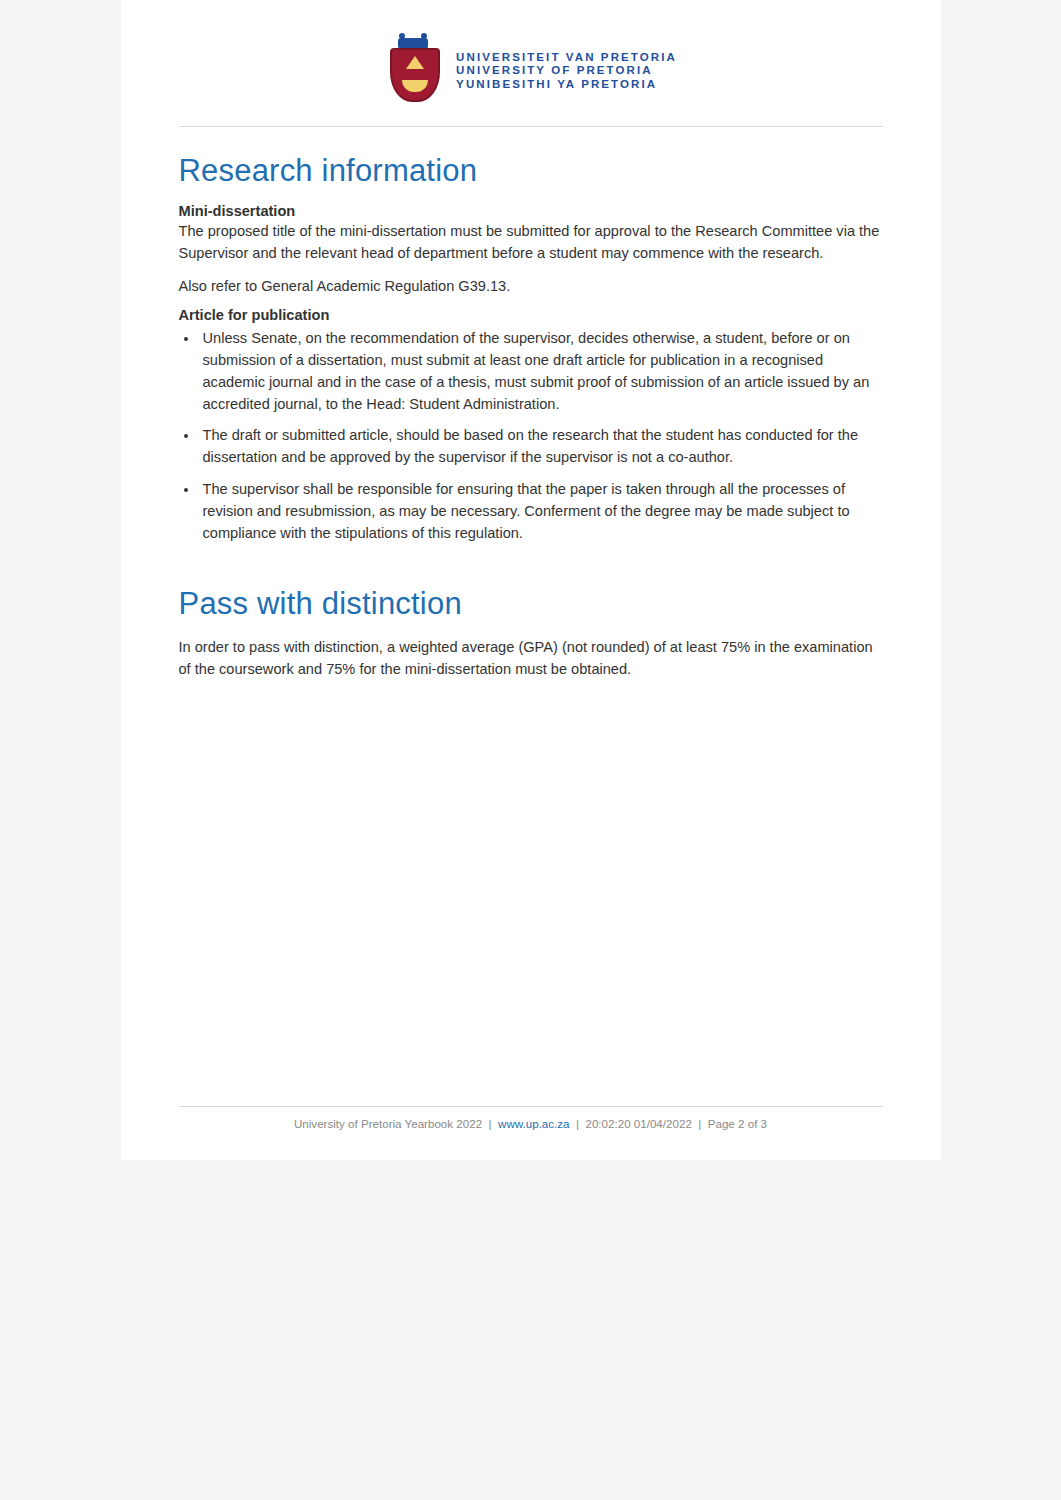Universiteit van Pretoria University of Pretoria Yunibesithi ya Pretoria
Research information
Mini-dissertation
The proposed title of the mini-dissertation must be submitted for approval to the Research Committee via the Supervisor and the relevant head of department before a student may commence with the research.
Also refer to General Academic Regulation G39.13.
Article for publication
Unless Senate, on the recommendation of the supervisor, decides otherwise, a student, before or on submission of a dissertation, must submit at least one draft article for publication in a recognised academic journal and in the case of a thesis, must submit proof of submission of an article issued by an accredited journal, to the Head: Student Administration.
The draft or submitted article, should be based on the research that the student has conducted for the dissertation and be approved by the supervisor if the supervisor is not a co-author.
The supervisor shall be responsible for ensuring that the paper is taken through all the processes of revision and resubmission, as may be necessary. Conferment of the degree may be made subject to compliance with the stipulations of this regulation.
Pass with distinction
In order to pass with distinction, a weighted average (GPA) (not rounded) of at least 75% in the examination of the coursework and 75% for the mini-dissertation must be obtained.
University of Pretoria Yearbook 2022 | www.up.ac.za | 20:02:20 01/04/2022 | Page 2 of 3